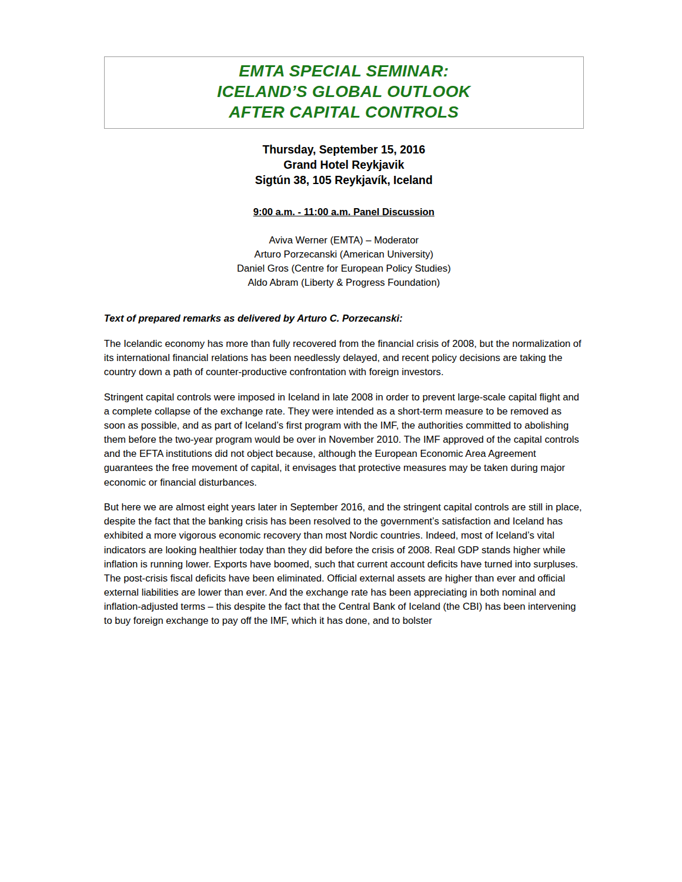EMTA SPECIAL SEMINAR:
ICELAND’S GLOBAL OUTLOOK
AFTER CAPITAL CONTROLS
Thursday, September 15, 2016
Grand Hotel Reykjavik
Sigtún 38, 105 Reykjavík, Iceland
9:00 a.m. - 11:00 a.m. Panel Discussion
Aviva Werner (EMTA) – Moderator
Arturo Porzecanski (American University)
Daniel Gros (Centre for European Policy Studies)
Aldo Abram (Liberty & Progress Foundation)
Text of prepared remarks as delivered by Arturo C. Porzecanski:
The Icelandic economy has more than fully recovered from the financial crisis of 2008, but the normalization of its international financial relations has been needlessly delayed, and recent policy decisions are taking the country down a path of counter-productive confrontation with foreign investors.
Stringent capital controls were imposed in Iceland in late 2008 in order to prevent large-scale capital flight and a complete collapse of the exchange rate. They were intended as a short-term measure to be removed as soon as possible, and as part of Iceland’s first program with the IMF, the authorities committed to abolishing them before the two-year program would be over in November 2010. The IMF approved of the capital controls and the EFTA institutions did not object because, although the European Economic Area Agreement guarantees the free movement of capital, it envisages that protective measures may be taken during major economic or financial disturbances.
But here we are almost eight years later in September 2016, and the stringent capital controls are still in place, despite the fact that the banking crisis has been resolved to the government’s satisfaction and Iceland has exhibited a more vigorous economic recovery than most Nordic countries. Indeed, most of Iceland’s vital indicators are looking healthier today than they did before the crisis of 2008. Real GDP stands higher while inflation is running lower. Exports have boomed, such that current account deficits have turned into surpluses. The post-crisis fiscal deficits have been eliminated. Official external assets are higher than ever and official external liabilities are lower than ever. And the exchange rate has been appreciating in both nominal and inflation-adjusted terms – this despite the fact that the Central Bank of Iceland (the CBI) has been intervening to buy foreign exchange to pay off the IMF, which it has done, and to bolster